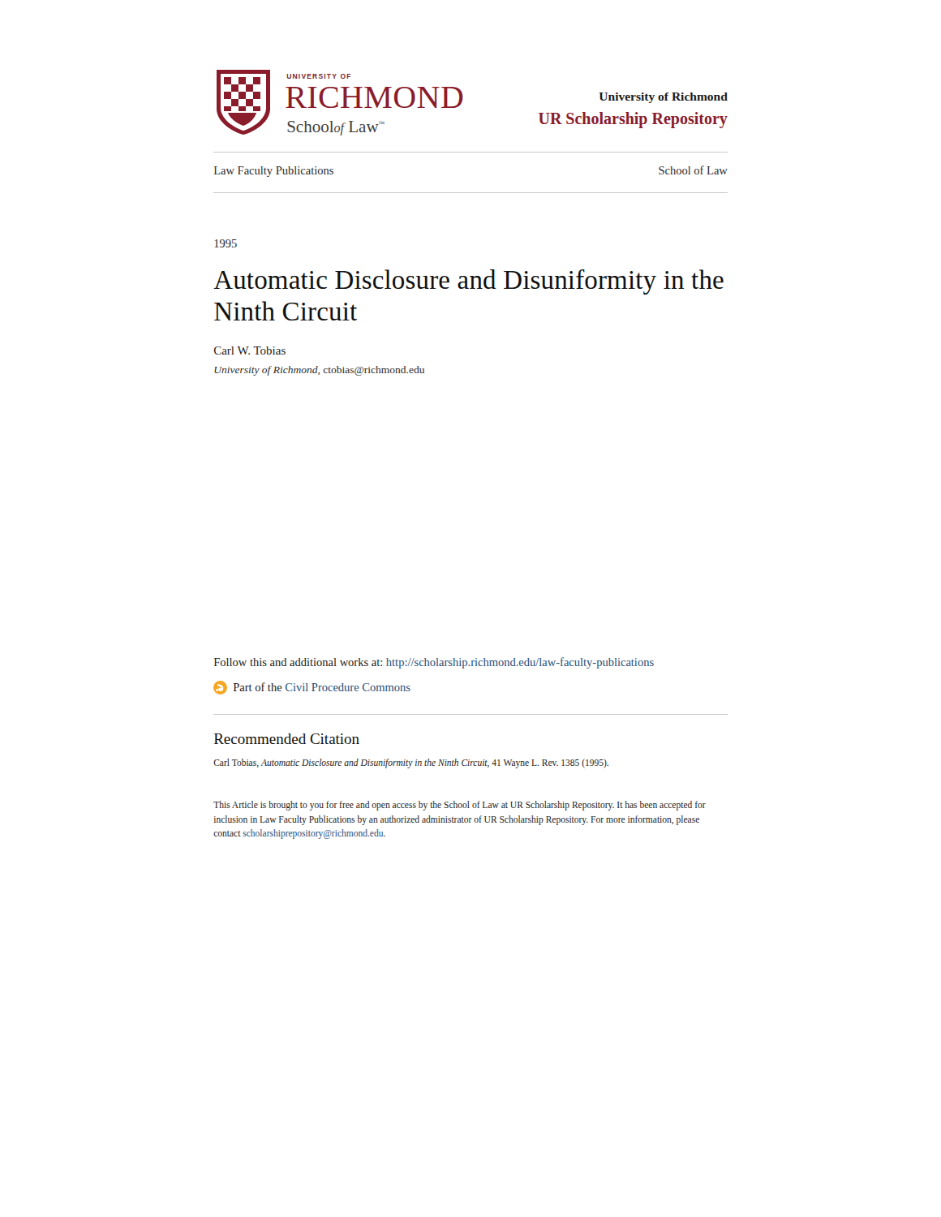University of
RICHMOND
Schoolof Law™
University of Richmond
UR Scholarship Repository
Law Faculty Publications School of Law
1995
Automatic Disclosure and Disuniformity in the
Ninth Circuit
Carl W. Tobias
University of Richmond, ctobias@richmond.edu
Follow this and additional works at: http://scholarship.richmond.edu/law-faculty-publications
Part of the Civil Procedure Commons
Recommended Citation
Carl Tobias, Automatic Disclosure and Disuniformity in the Ninth Circuit, 41 Wayne L. Rev. 1385 (1995).
This Article is brought to you for free and open access by the School of Law at UR Scholarship Repository. It has been accepted for inclusion in Law Faculty Publications by an authorized administrator of UR Scholarship Repository. For more information, please contact scholarshiprepository@richmond.edu.